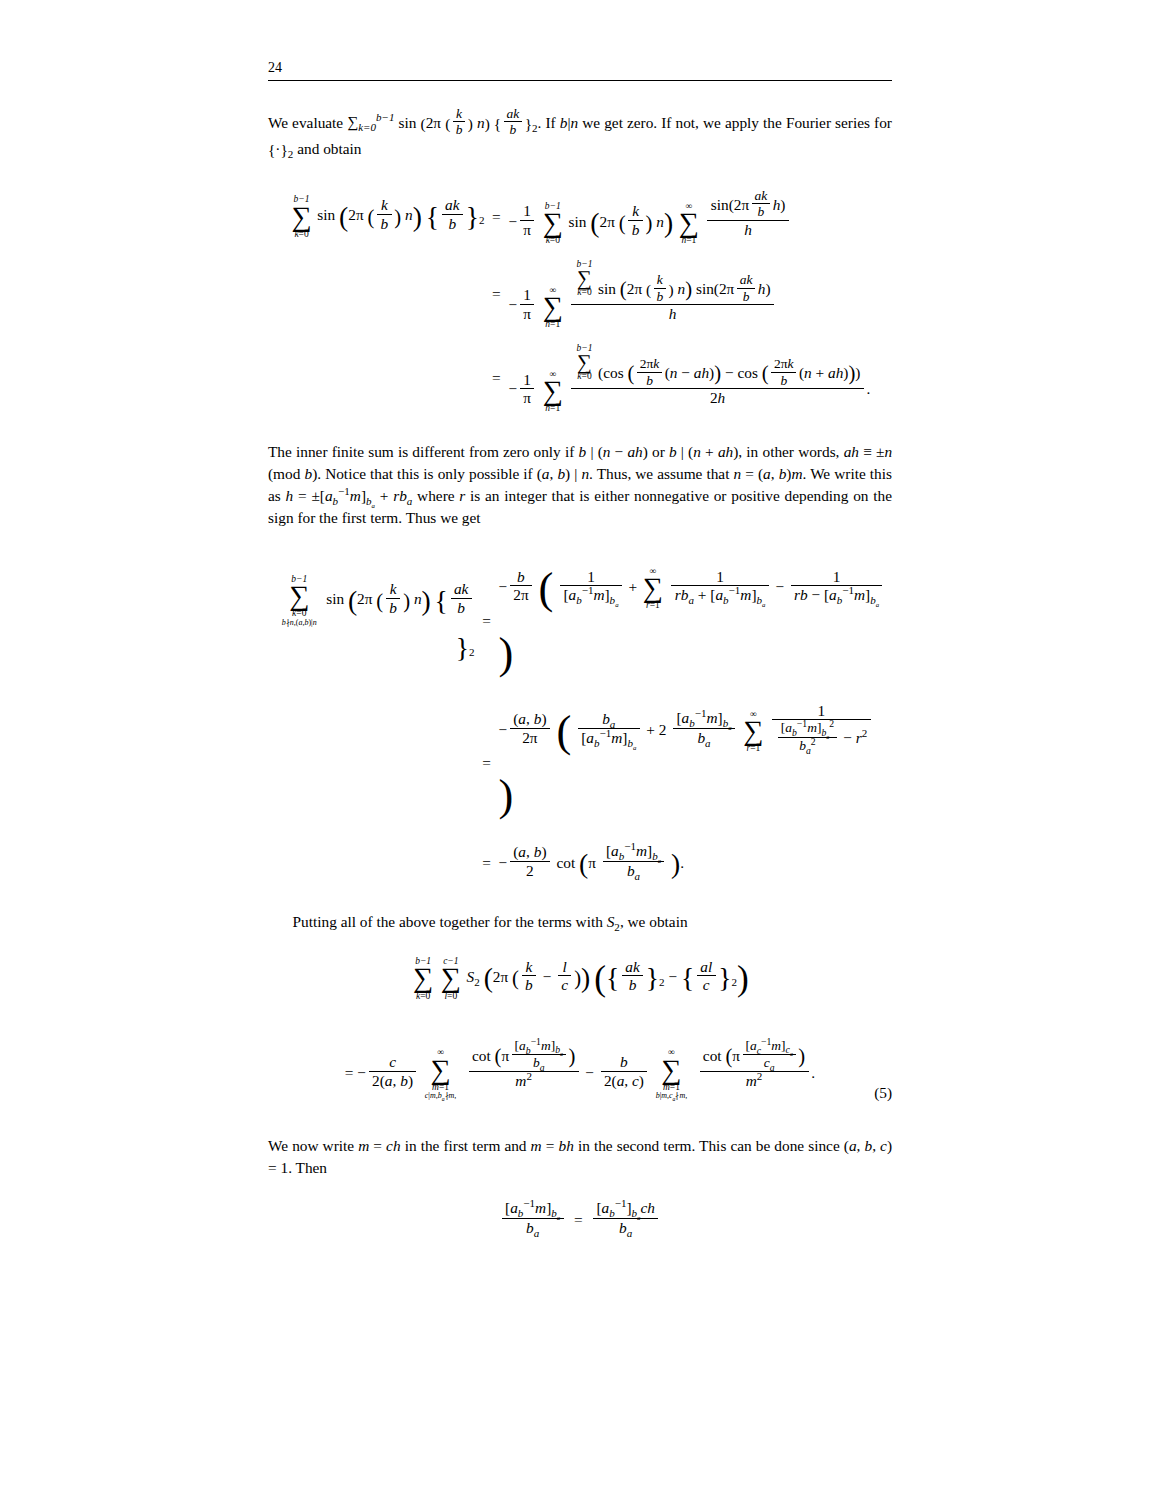24
We evaluate ∑k=0b−1 sin (2π (kb) n) {ak b}2. If b|n we get zero. If not, we apply the Fourier series for {·}2 and obtain
| b−1 ∑ k =0 sin ( 2π ( k b ) n ) { ak b } 2 | = | − 1 π b−1 ∑ k =0 sin ( 2π ( k b ) n ) ∞ ∑ h =1 sin (2π ak b h ) h |
| | = | − 1 π ∞ ∑ h =1 b−1 ∑ k =0 sin ( 2π ( k b ) n ) sin (2π ak b h ) h |
| | = | − 1 π ∞ ∑ h =1 b−1 ∑ k =0 ( cos ( 2π k b ( n − ah ) ) − cos ( 2π k b ( n + ah ) ) ) 2 h . |
The inner finite sum is different from zero only if b | (n − ah) or b | (n + ah), in other words, ah ≡ ±n (mod b). Notice that this is only possible if (a, b) | n. Thus, we assume that n = (a, b)m. We write this as h = ±[ab−1m]ba + rba where r is an integer that is either nonnegative or positive depending on the sign for the first term. Thus we get
| b−1 ∑ k =0 b ∤ n ,( a , b )/ n sin ( 2π ( k b ) n ) { ak b } 2 | = | − b 2π ( 1 [ a b −1 m ] b a + ∞ ∑ r =1 1 rb a + [ a b −1 m ] b a − 1 rb − [ a b −1 m ] b a ) |
| | = | − ( a , b ) 2π ( b a [ a b −1 m ] b a + 2 [ a b −1 m ] b a b a ∞ ∑ r =1 1 [ a b −1 m ] b a 2 b a 2 − r 2 ) |
| | = | − ( a , b ) 2 cot ( π [ a b −1 m ] b a b a ) . |
Putting all of the above together for the terms with S2, we obtain
b−1∑k=0 c−1∑l=0 S2 (2π (kb − lc)) ({ak b}2 − {al c}2)
= −c 2(a, b) ∞∑m=1 c|m,ba∤m, cot (π[ab−1m]ba ba) m2 − b 2(a, c) ∞∑m=1 b|m,ca∤m, cot (π[ac−1m]ca ca) m2.
(5)
We now write m = ch in the first term and m = bh in the second term. This can be done since (a, b, c) = 1. Then
[ab−1m]ba ba = [ab−1]bach ba